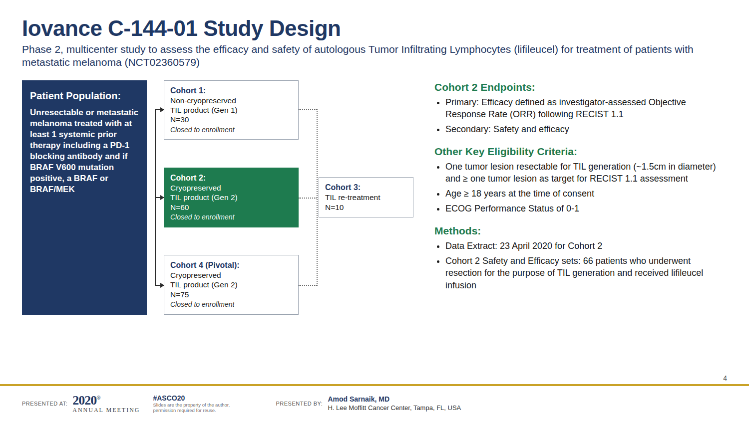Iovance C-144-01 Study Design
Phase 2, multicenter study to assess the efficacy and safety of autologous Tumor Infiltrating Lymphocytes (lifileucel) for treatment of patients with metastatic melanoma (NCT02360579)
Patient Population:
Unresectable or metastatic melanoma treated with at least 1 systemic prior therapy including a PD-1 blocking antibody and if BRAF V600 mutation positive, a BRAF or BRAF/MEK
Cohort 1:
Non-cryopreserved
TIL product (Gen 1)
N=30
Closed to enrollment
Cohort 2:
Cryopreserved
TIL product (Gen 2)
N=60
Closed to enrollment
Cohort 3:
TIL re-treatment
N=10
Cohort 4 (Pivotal):
Cryopreserved
TIL product (Gen 2)
N=75
Closed to enrollment
Cohort 2 Endpoints:
Primary: Efficacy defined as investigator-assessed Objective Response Rate (ORR) following RECIST 1.1
Secondary: Safety and efficacy
Other Key Eligibility Criteria:
One tumor lesion resectable for TIL generation (~1.5cm in diameter) and ≥ one tumor lesion as target for RECIST 1.1 assessment
Age ≥ 18 years at the time of consent
ECOG Performance Status of 0-1
Methods:
Data Extract: 23 April 2020 for Cohort 2
Cohort 2 Safety and Efficacy sets: 66 patients who underwent resection for the purpose of TIL generation and received lifileucel infusion
4
Presented at: 2020®
ANNUAL MEETING
#ASCO20
Slides are the property of the author, permission required for reuse.
Presented by: Amod Sarnaik, MD H. Lee Moffitt Cancer Center, Tampa, FL, USA